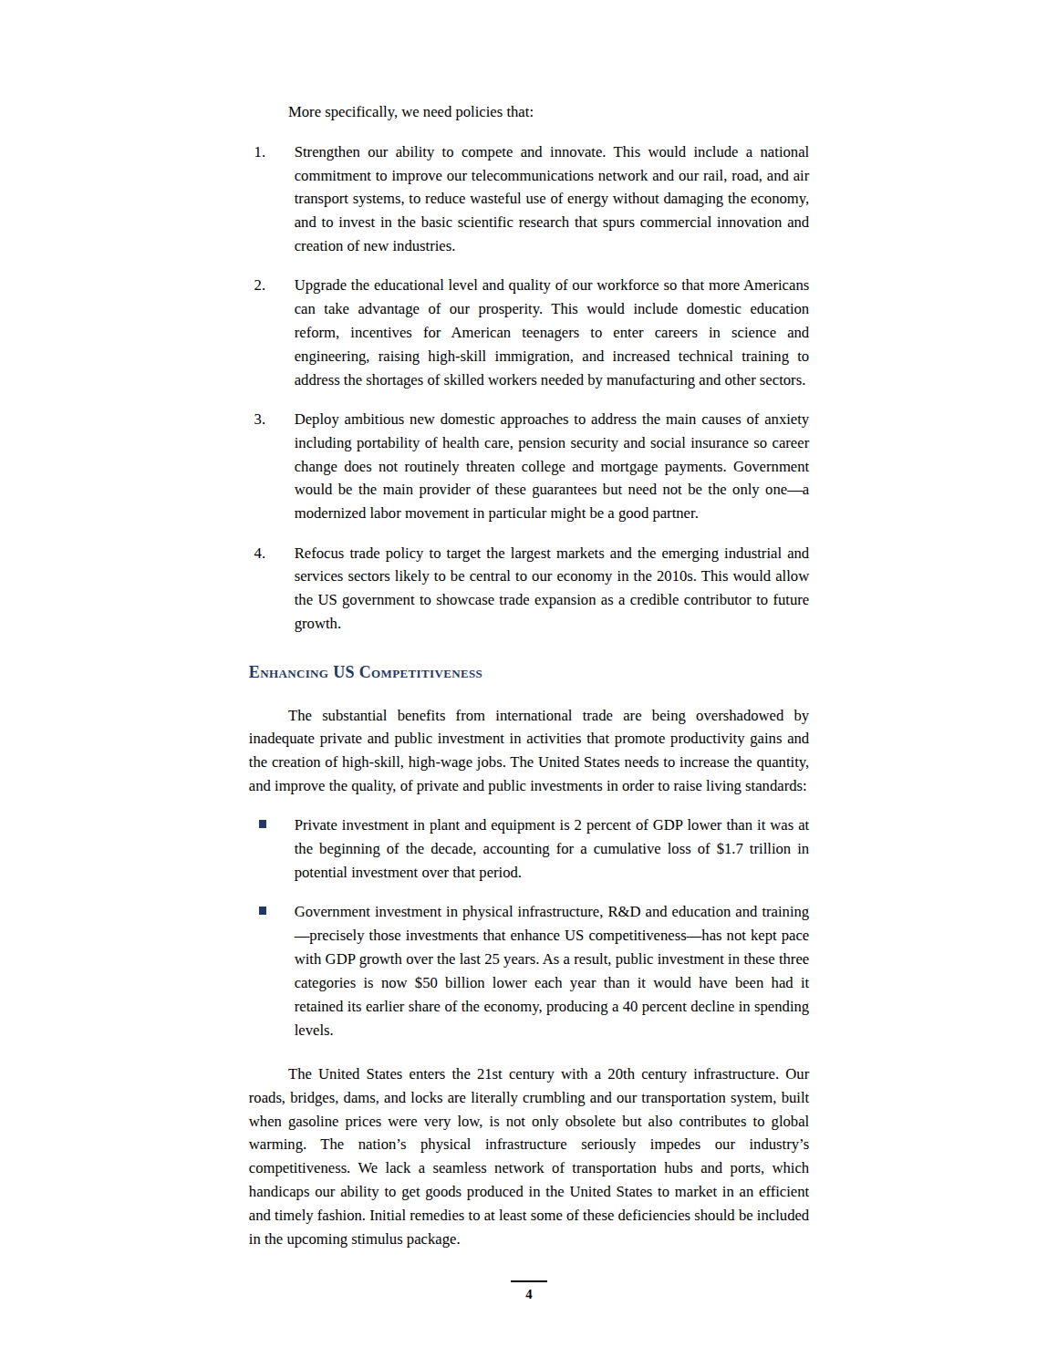More specifically, we need policies that:
1. Strengthen our ability to compete and innovate. This would include a national commitment to improve our telecommunications network and our rail, road, and air transport systems, to reduce wasteful use of energy without damaging the economy, and to invest in the basic scientific research that spurs commercial innovation and creation of new industries.
2. Upgrade the educational level and quality of our workforce so that more Americans can take advantage of our prosperity. This would include domestic education reform, incentives for American teenagers to enter careers in science and engineering, raising high-skill immigration, and increased technical training to address the shortages of skilled workers needed by manufacturing and other sectors.
3. Deploy ambitious new domestic approaches to address the main causes of anxiety including portability of health care, pension security and social insurance so career change does not routinely threaten college and mortgage payments. Government would be the main provider of these guarantees but need not be the only one—a modernized labor movement in particular might be a good partner.
4. Refocus trade policy to target the largest markets and the emerging industrial and services sectors likely to be central to our economy in the 2010s. This would allow the US government to showcase trade expansion as a credible contributor to future growth.
Enhancing US Competitiveness
The substantial benefits from international trade are being overshadowed by inadequate private and public investment in activities that promote productivity gains and the creation of high-skill, high-wage jobs. The United States needs to increase the quantity, and improve the quality, of private and public investments in order to raise living standards:
Private investment in plant and equipment is 2 percent of GDP lower than it was at the beginning of the decade, accounting for a cumulative loss of $1.7 trillion in potential investment over that period.
Government investment in physical infrastructure, R&D and education and training—precisely those investments that enhance US competitiveness—has not kept pace with GDP growth over the last 25 years. As a result, public investment in these three categories is now $50 billion lower each year than it would have been had it retained its earlier share of the economy, producing a 40 percent decline in spending levels.
The United States enters the 21st century with a 20th century infrastructure. Our roads, bridges, dams, and locks are literally crumbling and our transportation system, built when gasoline prices were very low, is not only obsolete but also contributes to global warming. The nation’s physical infrastructure seriously impedes our industry’s competitiveness. We lack a seamless network of transportation hubs and ports, which handicaps our ability to get goods produced in the United States to market in an efficient and timely fashion. Initial remedies to at least some of these deficiencies should be included in the upcoming stimulus package.
4